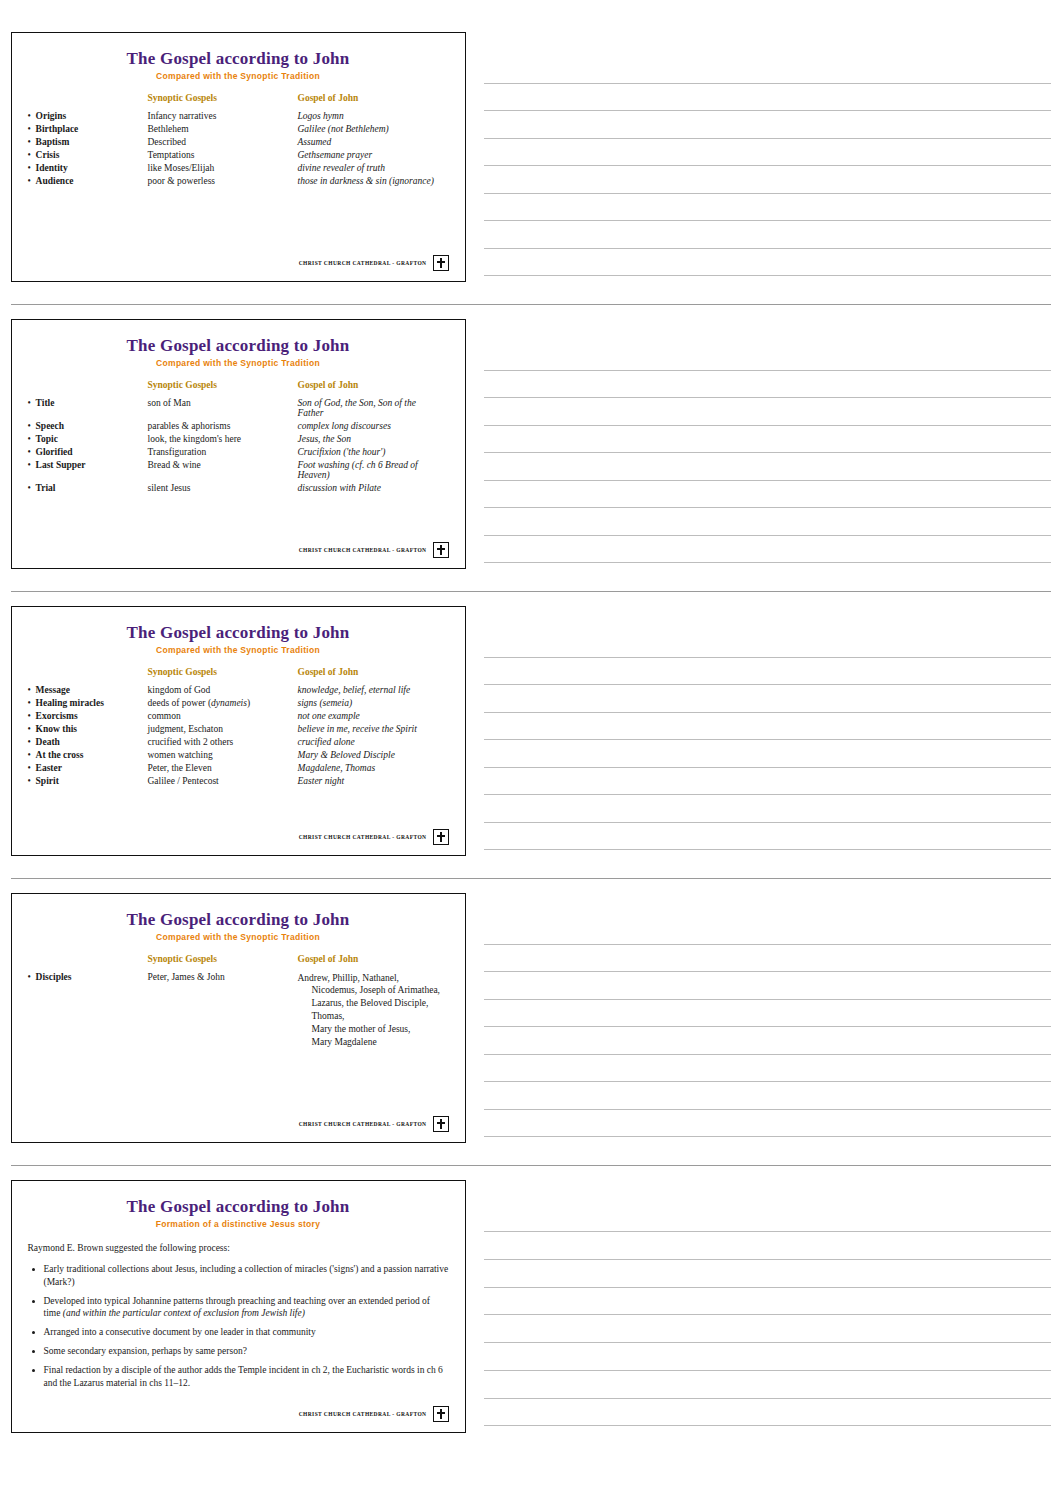The Gospel according to John
Compared with the Synoptic Tradition
| | Synoptic Gospels | Gospel of John |
| --- | --- | --- |
| Origins | Infancy narratives | Logos hymn |
| Birthplace | Bethlehem | Galilee (not Bethlehem) |
| Baptism | Described | Assumed |
| Crisis | Temptations | Gethsemane prayer |
| Identity | like Moses/Elijah | divine revealer of truth |
| Audience | poor & powerless | those in darkness & sin (ignorance) |
CHRIST CHURCH CATHEDRAL - GRAFTON
The Gospel according to John
Compared with the Synoptic Tradition
| | Synoptic Gospels | Gospel of John |
| --- | --- | --- |
| Title | son of Man | Son of God, the Son, Son of the Father |
| Speech | parables & aphorisms | complex long discourses |
| Topic | look, the kingdom's here | Jesus, the Son |
| Glorified | Transfiguration | Crucifixion ('the hour') |
| Last Supper | Bread & wine | Foot washing (cf. ch 6 Bread of Heaven) |
| Trial | silent Jesus | discussion with Pilate |
CHRIST CHURCH CATHEDRAL - GRAFTON
The Gospel according to John
Compared with the Synoptic Tradition
| | Synoptic Gospels | Gospel of John |
| --- | --- | --- |
| Message | kingdom of God | knowledge, belief, eternal life |
| Healing miracles | deeds of power ( dynameis ) | signs (semeia) |
| Exorcisms | common | not one example |
| Know this | judgment, Eschaton | believe in me, receive the Spirit |
| Death | crucified with 2 others | crucified alone |
| At the cross | women watching | Mary & Beloved Disciple |
| Easter | Peter, the Eleven | Magdalene, Thomas |
| Spirit | Galilee / Pentecost | Easter night |
CHRIST CHURCH CATHEDRAL - GRAFTON
The Gospel according to John
Compared with the Synoptic Tradition
| | Synoptic Gospels | Gospel of John |
| --- | --- | --- |
| Disciples | Peter, James & John | Andrew, Phillip, Nathanel, Nicodemus, Joseph of Arimathea, Lazarus, the Beloved Disciple, Thomas, Mary the mother of Jesus, Mary Magdalene |
CHRIST CHURCH CATHEDRAL - GRAFTON
The Gospel according to John
Formation of a distinctive Jesus story
Raymond E. Brown suggested the following process:
Early traditional collections about Jesus, including a collection of miracles ('signs') and a passion narrative (Mark?)
Developed into typical Johannine patterns through preaching and teaching over an extended period of time (and within the particular context of exclusion from Jewish life)
Arranged into a consecutive document by one leader in that community
Some secondary expansion, perhaps by same person?
Final redaction by a disciple of the author adds the Temple incident in ch 2, the Eucharistic words in ch 6 and the Lazarus material in chs 11–12.
CHRIST CHURCH CATHEDRAL - GRAFTON